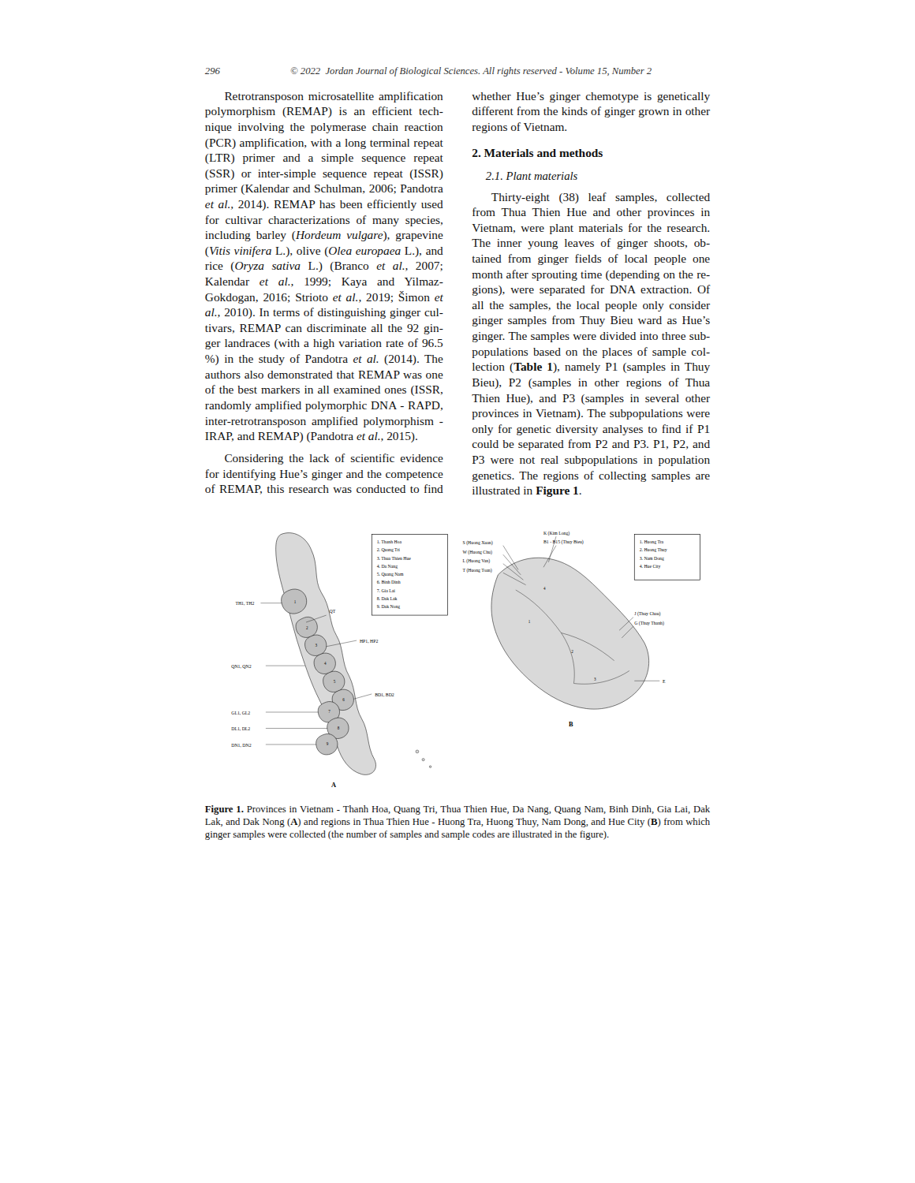296 © 2022 Jordan Journal of Biological Sciences. All rights reserved - Volume 15, Number 2
Retrotransposon microsatellite amplification polymorphism (REMAP) is an efficient technique involving the polymerase chain reaction (PCR) amplification, with a long terminal repeat (LTR) primer and a simple sequence repeat (SSR) or inter-simple sequence repeat (ISSR) primer (Kalendar and Schulman, 2006; Pandotra et al., 2014). REMAP has been efficiently used for cultivar characterizations of many species, including barley (Hordeum vulgare), grapevine (Vitis vinifera L.), olive (Olea europaea L.), and rice (Oryza sativa L.) (Branco et al., 2007; Kalendar et al., 1999; Kaya and Yilmaz-Gokdogan, 2016; Strioto et al., 2019; Šimon et al., 2010). In terms of distinguishing ginger cultivars, REMAP can discriminate all the 92 ginger landraces (with a high variation rate of 96.5 %) in the study of Pandotra et al. (2014). The authors also demonstrated that REMAP was one of the best markers in all examined ones (ISSR, randomly amplified polymorphic DNA - RAPD, inter-retrotransposon amplified polymorphism - IRAP, and REMAP) (Pandotra et al., 2015).
Considering the lack of scientific evidence for identifying Hue’s ginger and the competence of REMAP, this research was conducted to find whether Hue’s ginger chemotype is genetically different from the kinds of ginger grown in other regions of Vietnam.
2. Materials and methods
2.1. Plant materials
Thirty-eight (38) leaf samples, collected from Thua Thien Hue and other provinces in Vietnam, were plant materials for the research. The inner young leaves of ginger shoots, obtained from ginger fields of local people one month after sprouting time (depending on the regions), were separated for DNA extraction. Of all the samples, the local people only consider ginger samples from Thuy Bieu ward as Hue’s ginger. The samples were divided into three subpopulations based on the places of sample collection (Table 1), namely P1 (samples in Thuy Bieu), P2 (samples in other regions of Thua Thien Hue), and P3 (samples in several other provinces in Vietnam). The subpopulations were only for genetic diversity analyses to find if P1 could be separated from P2 and P3. P1, P2, and P3 were not real subpopulations in population genetics. The regions of collecting samples are illustrated in Figure 1.
1 2 3 4 5 6 7 8 9 TH1, TH2 QT HP1, HP2 QN1, QN2 BD1, BD2 GL1, GL2 DL1, DL2 DN1, DN2 1. Thanh Hoa 2. Quang Tri 3. Thua Thien Hue 4. Da Nang 5. Quang Nam 6. Binh Dinh 7. Gia Lai 8. Dak Lak 9. Dak Nong A 1 2 3 4 S (Huong Xuan) W (Huong Chu) L (Huong Van) T (Huong Toan) K (Kim Long) B1 - B15 (Thuy Bieu) J (Thuy Chau) G (Thuy Thanh) E 1. Huong Tra 2. Huong Thuy 3. Nam Dong 4. Hue City B
Figure 1. Provinces in Vietnam - Thanh Hoa, Quang Tri, Thua Thien Hue, Da Nang, Quang Nam, Binh Dinh, Gia Lai, Dak Lak, and Dak Nong (A) and regions in Thua Thien Hue - Huong Tra, Huong Thuy, Nam Dong, and Hue City (B) from which ginger samples were collected (the number of samples and sample codes are illustrated in the figure).